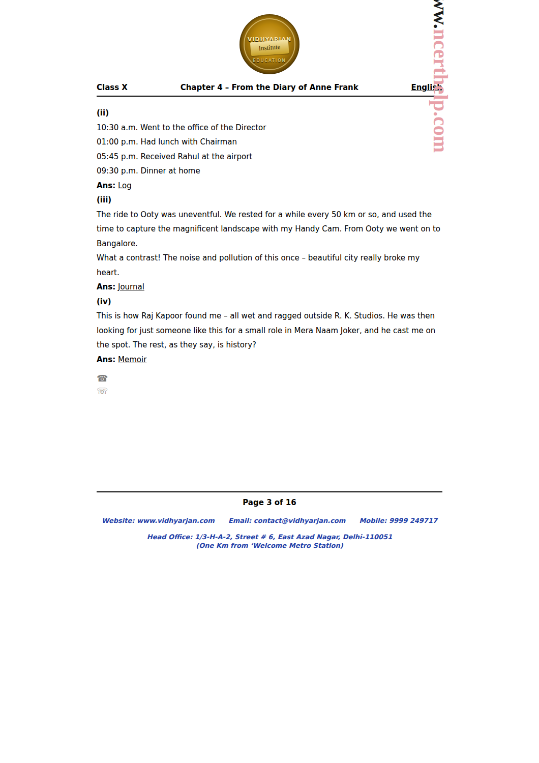VIDHYARJAN
Institute
EDUCATION
Class X
Chapter 4 – From the Diary of Anne Frank
English
http://www. ncerthelp.com
(ii)
10:30 a.m. Went to the office of the Director
01:00 p.m. Had lunch with Chairman
05:45 p.m. Received Rahul at the airport
09:30 p.m. Dinner at home
Ans: Log
(iii)
The ride to Ooty was uneventful. We rested for a while every 50 km or so, and used the time to capture the magnificent landscape with my Handy Cam. From Ooty we went on to Bangalore.
What a contrast! The noise and pollution of this once – beautiful city really broke my heart.
Ans: Journal
(iv)
This is how Raj Kapoor found me – all wet and ragged outside R. K. Studios. He was then looking for just someone like this for a small role in Mera Naam Joker, and he cast me on the spot. The rest, as they say, is history?
Ans: Memoir
☎ ☏
Page 3 of 16
Website: www.vidhyarjan.com Email: contact@vidhyarjan.com Mobile: 9999 249717
Head Office: 1/3-H-A-2, Street # 6, East Azad Nagar, Delhi-110051
(One Km from ‘Welcome Metro Station)